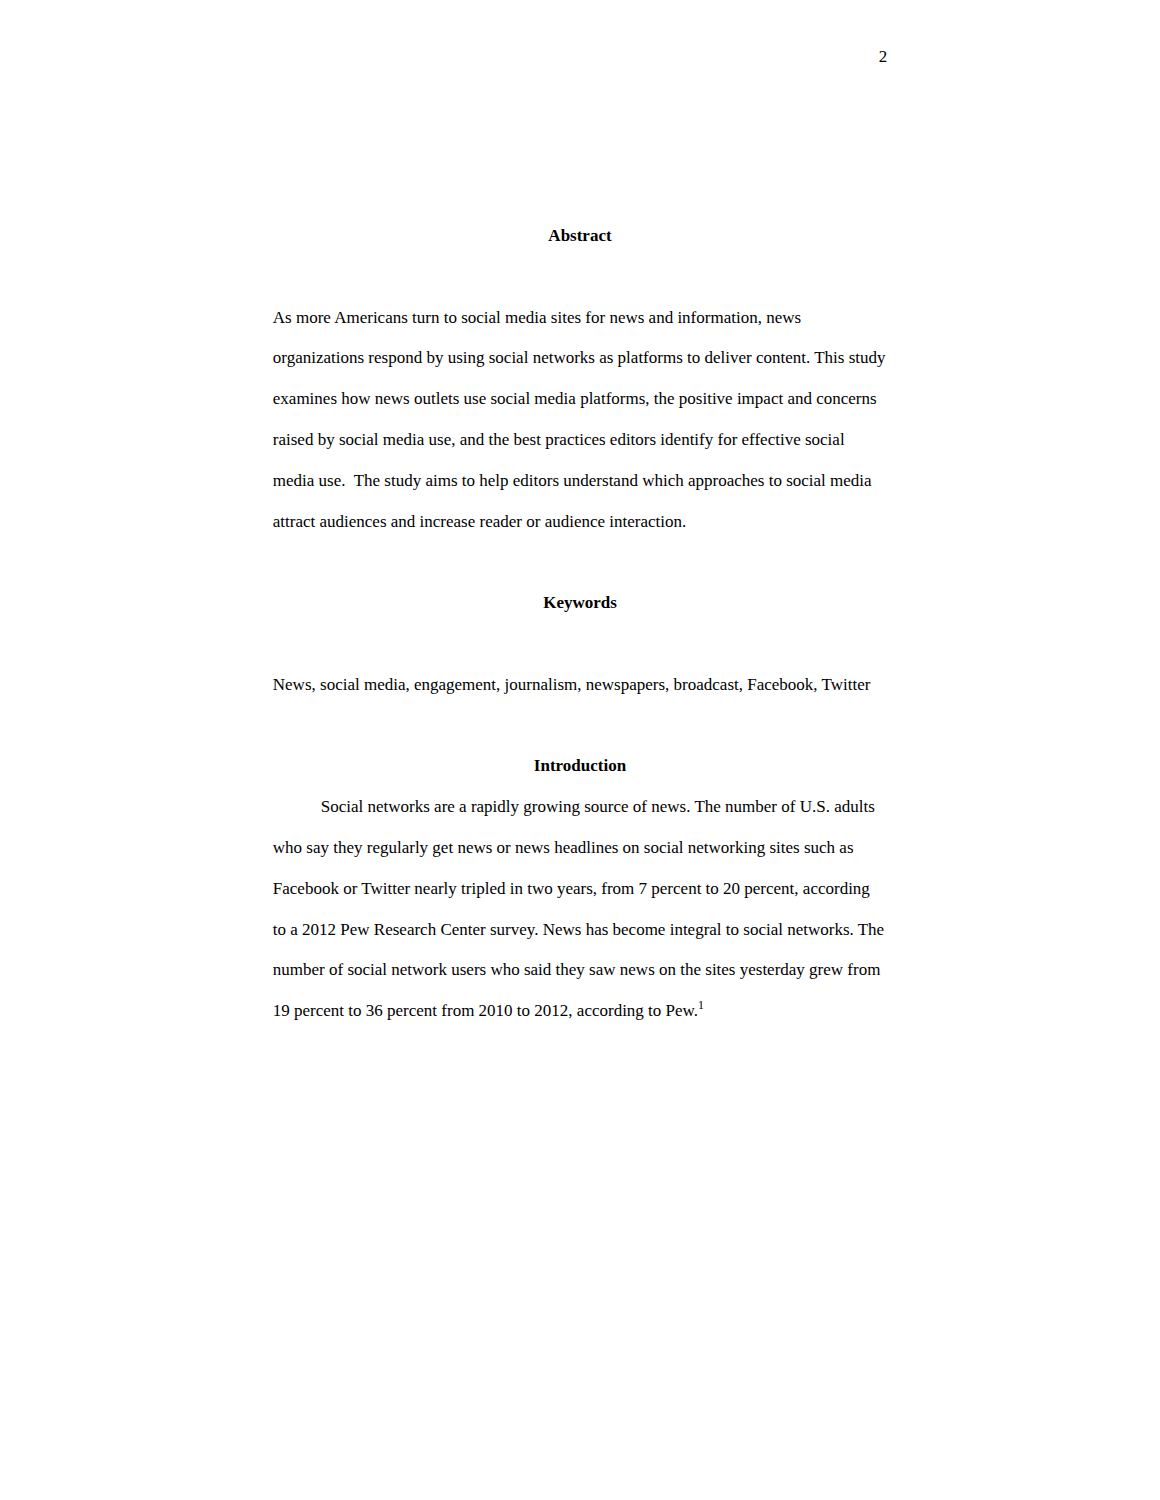2
Abstract
As more Americans turn to social media sites for news and information, news organizations respond by using social networks as platforms to deliver content. This study examines how news outlets use social media platforms, the positive impact and concerns raised by social media use, and the best practices editors identify for effective social media use. The study aims to help editors understand which approaches to social media attract audiences and increase reader or audience interaction.
Keywords
News, social media, engagement, journalism, newspapers, broadcast, Facebook, Twitter
Introduction
Social networks are a rapidly growing source of news. The number of U.S. adults who say they regularly get news or news headlines on social networking sites such as Facebook or Twitter nearly tripled in two years, from 7 percent to 20 percent, according to a 2012 Pew Research Center survey. News has become integral to social networks. The number of social network users who said they saw news on the sites yesterday grew from 19 percent to 36 percent from 2010 to 2012, according to Pew.1